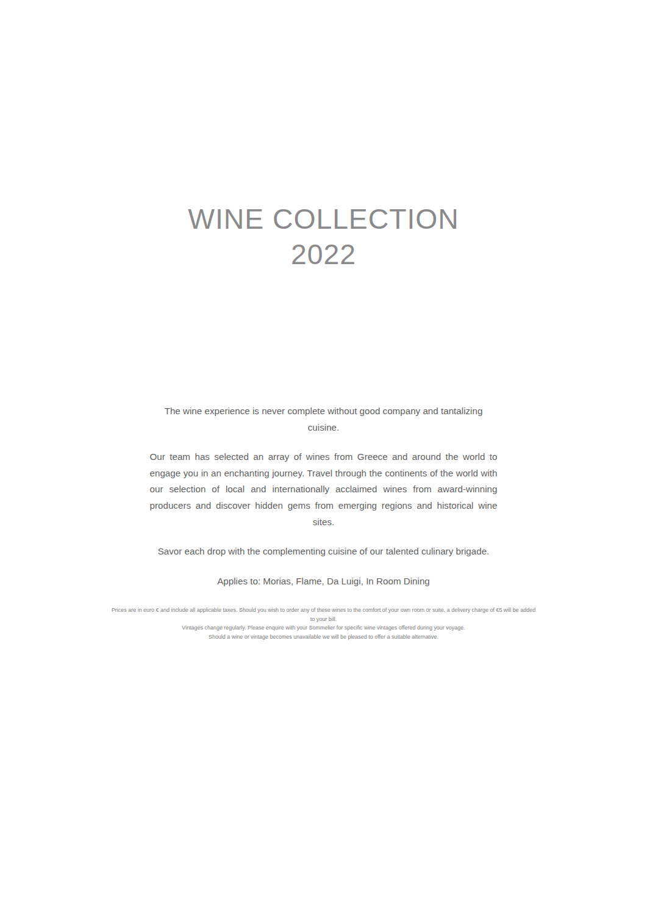WINE COLLECTION
2022
The wine experience is never complete without good company and tantalizing cuisine.
Our team has selected an array of wines from Greece and around the world to engage you in an enchanting journey. Travel through the continents of the world with our selection of local and internationally acclaimed wines from award-winning producers and discover hidden gems from emerging regions and historical wine sites.
Savor each drop with the complementing cuisine of our talented culinary brigade.
Applies to: Morias, Flame, Da Luigi, In Room Dining
Prices are in euro € and include all applicable taxes. Should you wish to order any of these wines to the comfort of your own room or suite, a delivery charge of €5 will be added to your bill.
Vintages change regularly. Please enquire with your Sommelier for specific wine vintages offered during your voyage.
Should a wine or vintage becomes unavailable we will be pleased to offer a suitable alternative.